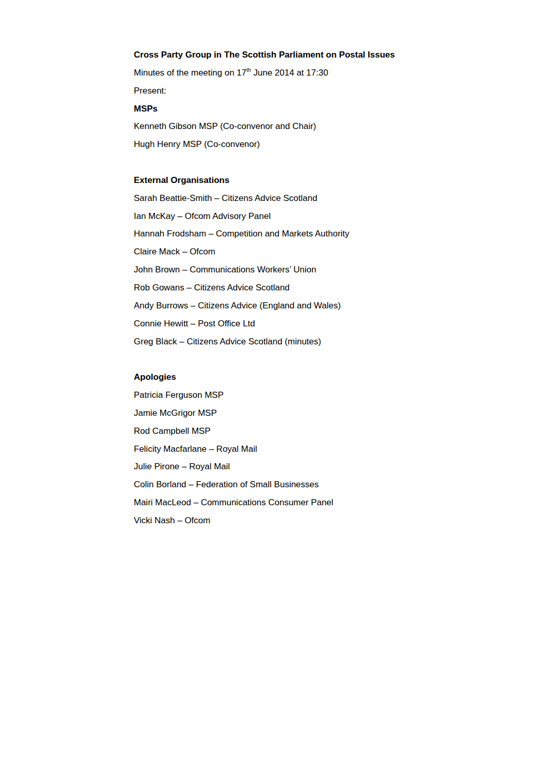Cross Party Group in The Scottish Parliament on Postal Issues
Minutes of the meeting on 17th June 2014 at 17:30
Present:
MSPs
Kenneth Gibson MSP (Co-convenor and Chair)
Hugh Henry MSP (Co-convenor)
External Organisations
Sarah Beattie-Smith – Citizens Advice Scotland
Ian McKay – Ofcom Advisory Panel
Hannah Frodsham – Competition and Markets Authority
Claire Mack – Ofcom
John Brown – Communications Workers’ Union
Rob Gowans – Citizens Advice Scotland
Andy Burrows – Citizens Advice (England and Wales)
Connie Hewitt – Post Office Ltd
Greg Black – Citizens Advice Scotland (minutes)
Apologies
Patricia Ferguson MSP
Jamie McGrigor MSP
Rod Campbell MSP
Felicity Macfarlane – Royal Mail
Julie Pirone – Royal Mail
Colin Borland – Federation of Small Businesses
Mairi MacLeod – Communications Consumer Panel
Vicki Nash – Ofcom